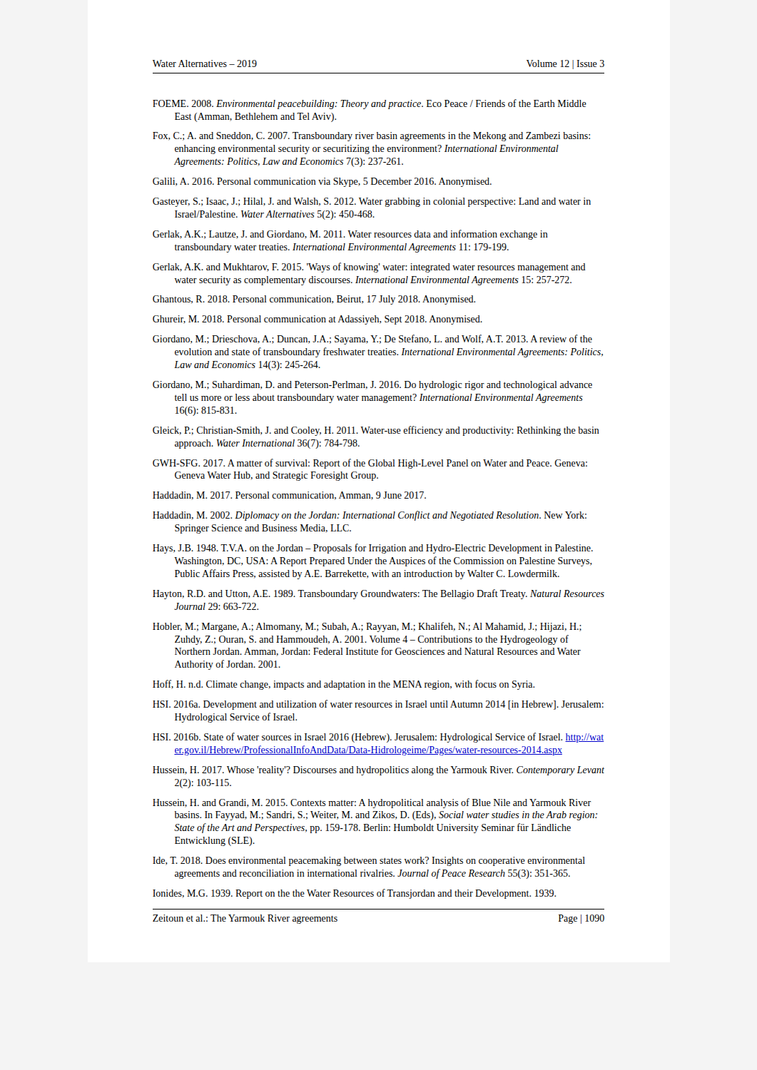Water Alternatives – 2019 Volume 12 | Issue 3
FOEME. 2008. Environmental peacebuilding: Theory and practice. Eco Peace / Friends of the Earth Middle East (Amman, Bethlehem and Tel Aviv).
Fox, C.; A. and Sneddon, C. 2007. Transboundary river basin agreements in the Mekong and Zambezi basins: enhancing environmental security or securitizing the environment? International Environmental Agreements: Politics, Law and Economics 7(3): 237-261.
Galili, A. 2016. Personal communication via Skype, 5 December 2016. Anonymised.
Gasteyer, S.; Isaac, J.; Hilal, J. and Walsh, S. 2012. Water grabbing in colonial perspective: Land and water in Israel/Palestine. Water Alternatives 5(2): 450-468.
Gerlak, A.K.; Lautze, J. and Giordano, M. 2011. Water resources data and information exchange in transboundary water treaties. International Environmental Agreements 11: 179-199.
Gerlak, A.K. and Mukhtarov, F. 2015. 'Ways of knowing' water: integrated water resources management and water security as complementary discourses. International Environmental Agreements 15: 257-272.
Ghantous, R. 2018. Personal communication, Beirut, 17 July 2018. Anonymised.
Ghureir, M. 2018. Personal communication at Adassiyeh, Sept 2018. Anonymised.
Giordano, M.; Drieschova, A.; Duncan, J.A.; Sayama, Y.; De Stefano, L. and Wolf, A.T. 2013. A review of the evolution and state of transboundary freshwater treaties. International Environmental Agreements: Politics, Law and Economics 14(3): 245-264.
Giordano, M.; Suhardiman, D. and Peterson-Perlman, J. 2016. Do hydrologic rigor and technological advance tell us more or less about transboundary water management? International Environmental Agreements 16(6): 815-831.
Gleick, P.; Christian-Smith, J. and Cooley, H. 2011. Water-use efficiency and productivity: Rethinking the basin approach. Water International 36(7): 784-798.
GWH-SFG. 2017. A matter of survival: Report of the Global High-Level Panel on Water and Peace. Geneva: Geneva Water Hub, and Strategic Foresight Group.
Haddadin, M. 2017. Personal communication, Amman, 9 June 2017.
Haddadin, M. 2002. Diplomacy on the Jordan: International Conflict and Negotiated Resolution. New York: Springer Science and Business Media, LLC.
Hays, J.B. 1948. T.V.A. on the Jordan – Proposals for Irrigation and Hydro-Electric Development in Palestine. Washington, DC, USA: A Report Prepared Under the Auspices of the Commission on Palestine Surveys, Public Affairs Press, assisted by A.E. Barrekette, with an introduction by Walter C. Lowdermilk.
Hayton, R.D. and Utton, A.E. 1989. Transboundary Groundwaters: The Bellagio Draft Treaty. Natural Resources Journal 29: 663-722.
Hobler, M.; Margane, A.; Almomany, M.; Subah, A.; Rayyan, M.; Khalifeh, N.; Al Mahamid, J.; Hijazi, H.; Zuhdy, Z.; Ouran, S. and Hammoudeh, A. 2001. Volume 4 – Contributions to the Hydrogeology of Northern Jordan. Amman, Jordan: Federal Institute for Geosciences and Natural Resources and Water Authority of Jordan. 2001.
Hoff, H. n.d. Climate change, impacts and adaptation in the MENA region, with focus on Syria.
HSI. 2016a. Development and utilization of water resources in Israel until Autumn 2014 [in Hebrew]. Jerusalem: Hydrological Service of Israel.
HSI. 2016b. State of water sources in Israel 2016 (Hebrew). Jerusalem: Hydrological Service of Israel. http://water.gov.il/Hebrew/ProfessionalInfoAndData/Data-Hidrologeime/Pages/water-resources-2014.aspx
Hussein, H. 2017. Whose 'reality'? Discourses and hydropolitics along the Yarmouk River. Contemporary Levant 2(2): 103-115.
Hussein, H. and Grandi, M. 2015. Contexts matter: A hydropolitical analysis of Blue Nile and Yarmouk River basins. In Fayyad, M.; Sandri, S.; Weiter, M. and Zikos, D. (Eds), Social water studies in the Arab region: State of the Art and Perspectives, pp. 159-178. Berlin: Humboldt University Seminar für Ländliche Entwicklung (SLE).
Ide, T. 2018. Does environmental peacemaking between states work? Insights on cooperative environmental agreements and reconciliation in international rivalries. Journal of Peace Research 55(3): 351-365.
Ionides, M.G. 1939. Report on the the Water Resources of Transjordan and their Development. 1939.
Zeitoun et al.: The Yarmouk River agreements Page | 1090